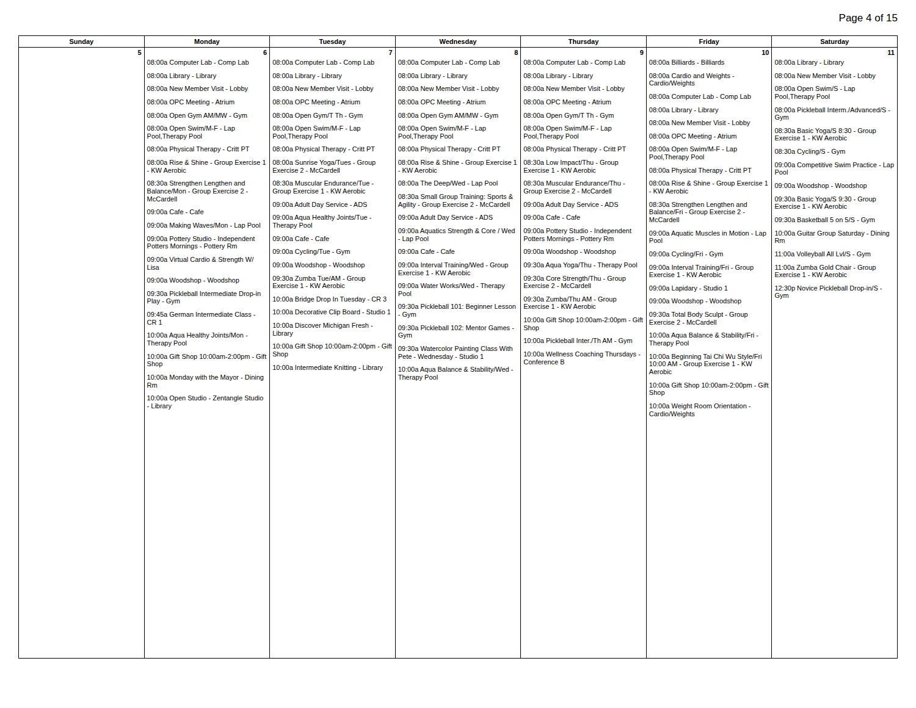Page 4 of 15
| Sunday | Monday | Tuesday | Wednesday | Thursday | Friday | Saturday |
| --- | --- | --- | --- | --- | --- | --- |
| 5 | 6 08:00a Computer Lab - Comp Lab 08:00a Library - Library 08:00a New Member Visit - Lobby 08:00a OPC Meeting - Atrium 08:00a Open Gym AM/MW - Gym 08:00a Open Swim/M-F - Lap Pool,Therapy Pool 08:00a Physical Therapy - Critt PT 08:00a Rise & Shine - Group Exercise 1 - KW Aerobic 08:30a Strengthen Lengthen and Balance/Mon - Group Exercise 2 - McCardell 09:00a Cafe - Cafe 09:00a Making Waves/Mon - Lap Pool 09:00a Pottery Studio - Independent Potters Mornings - Pottery Rm 09:00a Virtual Cardio & Strength W/ Lisa 09:00a Woodshop - Woodshop 09:30a Pickleball Intermediate Drop-in Play - Gym 09:45a German Intermediate Class - CR 1 10:00a Aqua Healthy Joints/Mon - Therapy Pool 10:00a Gift Shop 10:00am-2:00pm - Gift Shop 10:00a Monday with the Mayor - Dining Rm 10:00a Open Studio - Zentangle Studio - Library | 7 08:00a Computer Lab - Comp Lab 08:00a Library - Library 08:00a New Member Visit - Lobby 08:00a OPC Meeting - Atrium 08:00a Open Gym/T Th - Gym 08:00a Open Swim/M-F - Lap Pool,Therapy Pool 08:00a Physical Therapy - Critt PT 08:00a Sunrise Yoga/Tues - Group Exercise 2 - McCardell 08:30a Muscular Endurance/Tue - Group Exercise 1 - KW Aerobic 09:00a Adult Day Service - ADS 09:00a Aqua Healthy Joints/Tue - Therapy Pool 09:00a Cafe - Cafe 09:00a Cycling/Tue - Gym 09:00a Woodshop - Woodshop 09:30a Zumba Tue/AM - Group Exercise 1 - KW Aerobic 10:00a Bridge Drop In Tuesday - CR 3 10:00a Decorative Clip Board - Studio 1 10:00a Discover Michigan Fresh - Library 10:00a Gift Shop 10:00am-2:00pm - Gift Shop 10:00a Intermediate Knitting - Library | 8 08:00a Computer Lab - Comp Lab 08:00a Library - Library 08:00a New Member Visit - Lobby 08:00a OPC Meeting - Atrium 08:00a Open Gym AM/MW - Gym 08:00a Open Swim/M-F - Lap Pool,Therapy Pool 08:00a Physical Therapy - Critt PT 08:00a Rise & Shine - Group Exercise 1 - KW Aerobic 08:00a The Deep/Wed - Lap Pool 08:30a Small Group Training: Sports & Agility - Group Exercise 2 - McCardell 09:00a Adult Day Service - ADS 09:00a Aquatics Strength & Core / Wed - Lap Pool 09:00a Cafe - Cafe 09:00a Interval Training/Wed - Group Exercise 1 - KW Aerobic 09:00a Water Works/Wed - Therapy Pool 09:30a Pickleball 101: Beginner Lesson - Gym 09:30a Pickleball 102: Mentor Games - Gym 09:30a Watercolor Painting Class With Pete - Wednesday - Studio 1 10:00a Aqua Balance & Stability/Wed - Therapy Pool | 9 08:00a Computer Lab - Comp Lab 08:00a Library - Library 08:00a New Member Visit - Lobby 08:00a OPC Meeting - Atrium 08:00a Open Gym/T Th - Gym 08:00a Open Swim/M-F - Lap Pool,Therapy Pool 08:00a Physical Therapy - Critt PT 08:30a Low Impact/Thu - Group Exercise 1 - KW Aerobic 08:30a Muscular Endurance/Thu - Group Exercise 2 - McCardell 09:00a Adult Day Service - ADS 09:00a Cafe - Cafe 09:00a Pottery Studio - Independent Potters Mornings - Pottery Rm 09:00a Woodshop - Woodshop 09:30a Aqua Yoga/Thu - Therapy Pool 09:30a Core Strength/Thu - Group Exercise 2 - McCardell 09:30a Zumba/Thu AM - Group Exercise 1 - KW Aerobic 10:00a Gift Shop 10:00am-2:00pm - Gift Shop 10:00a Pickleball Inter./Th AM - Gym 10:00a Wellness Coaching Thursdays - Conference B | 10 08:00a Billiards - Billiards 08:00a Cardio and Weights - Cardio/Weights 08:00a Computer Lab - Comp Lab 08:00a Library - Library 08:00a New Member Visit - Lobby 08:00a OPC Meeting - Atrium 08:00a Open Swim/M-F - Lap Pool,Therapy Pool 08:00a Physical Therapy - Critt PT 08:00a Rise & Shine - Group Exercise 1 - KW Aerobic 08:30a Strengthen Lengthen and Balance/Fri - Group Exercise 2 - McCardell 09:00a Aquatic Muscles in Motion - Lap Pool 09:00a Cycling/Fri - Gym 09:00a Interval Training/Fri - Group Exercise 1 - KW Aerobic 09:00a Lapidary - Studio 1 09:00a Woodshop - Woodshop 09:30a Total Body Sculpt - Group Exercise 2 - McCardell 10:00a Aqua Balance & Stability/Fri - Therapy Pool 10:00a Beginning Tai Chi Wu Style/Fri 10:00 AM - Group Exercise 1 - KW Aerobic 10:00a Gift Shop 10:00am-2:00pm - Gift Shop 10:00a Weight Room Orientation - Cardio/Weights | 11 08:00a Library - Library 08:00a New Member Visit - Lobby 08:00a Open Swim/S - Lap Pool,Therapy Pool 08:00a Pickleball Interm./Advanced/S - Gym 08:30a Basic Yoga/S 8:30 - Group Exercise 1 - KW Aerobic 08:30a Cycling/S - Gym 09:00a Competitive Swim Practice - Lap Pool 09:00a Woodshop - Woodshop 09:30a Basic Yoga/S 9:30 - Group Exercise 1 - KW Aerobic 09:30a Basketball 5 on 5/S - Gym 10:00a Guitar Group Saturday - Dining Rm 11:00a Volleyball All Lvl/S - Gym 11:00a Zumba Gold Chair - Group Exercise 1 - KW Aerobic 12:30p Novice Pickleball Drop-in/S - Gym |